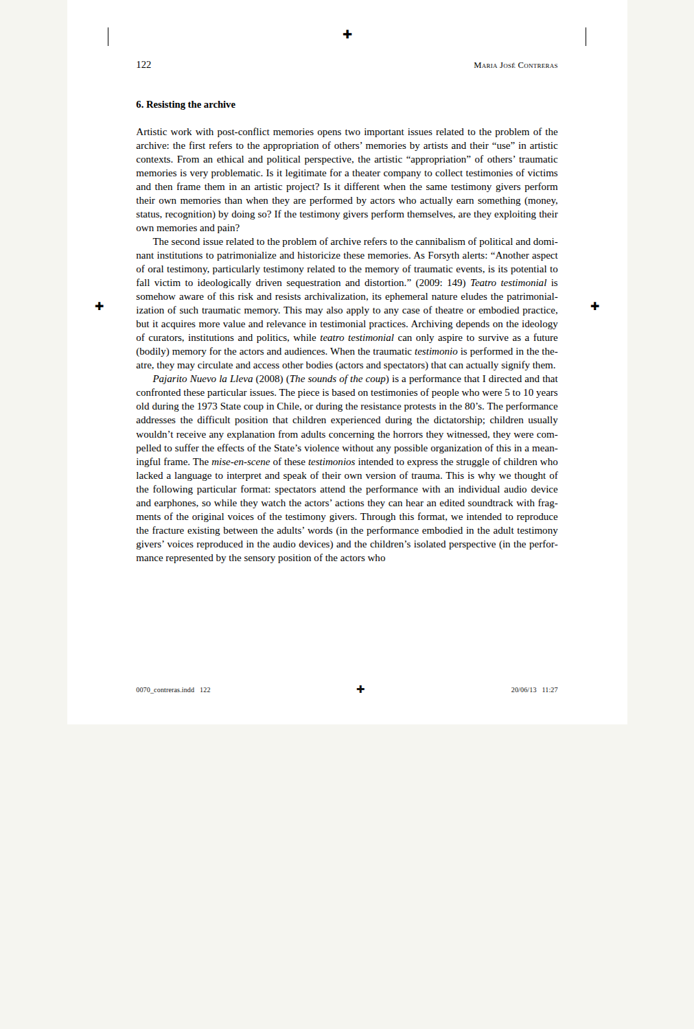✚
✚ ✚
122 Maria José Contreras
6. Resisting the archive
Artistic work with post-conflict memories opens two important issues related to the problem of the archive: the first refers to the appropriation of others’ memories by artists and their “use” in artistic contexts. From an ethical and political perspective, the artistic “appropriation” of others’ traumatic memories is very problematic. Is it legitimate for a theater company to collect testimonies of victims and then frame them in an artistic project? Is it different when the same testimony givers perform their own memories than when they are performed by actors who actually earn something (money, status, recognition) by doing so? If the testimony givers perform themselves, are they exploiting their own memories and pain?
The second issue related to the problem of archive refers to the cannibalism of political and dominant institutions to patrimonialize and historicize these memories. As Forsyth alerts: “Another aspect of oral testimony, particularly testimony related to the memory of traumatic events, is its potential to fall victim to ideologically driven sequestration and distortion.” (2009: 149) Teatro testimonial is somehow aware of this risk and resists archivalization, its ephemeral nature eludes the patrimonialization of such traumatic memory. This may also apply to any case of theatre or embodied practice, but it acquires more value and relevance in testimonial practices. Archiving depends on the ideology of curators, institutions and politics, while teatro testimonial can only aspire to survive as a future (bodily) memory for the actors and audiences. When the traumatic testimonio is performed in the theatre, they may circulate and access other bodies (actors and spectators) that can actually signify them.
Pajarito Nuevo la Lleva (2008) (The sounds of the coup) is a performance that I directed and that confronted these particular issues. The piece is based on testimonies of people who were 5 to 10 years old during the 1973 State coup in Chile, or during the resistance protests in the 80’s. The performance addresses the difficult position that children experienced during the dictatorship; children usually wouldn’t receive any explanation from adults concerning the horrors they witnessed, they were compelled to suffer the effects of the State’s violence without any possible organization of this in a meaningful frame. The mise-en-scene of these testimonios intended to express the struggle of children who lacked a language to interpret and speak of their own version of trauma. This is why we thought of the following particular format: spectators attend the performance with an individual audio device and earphones, so while they watch the actors’ actions they can hear an edited soundtrack with fragments of the original voices of the testimony givers. Through this format, we intended to reproduce the fracture existing between the adults’ words (in the performance embodied in the adult testimony givers’ voices reproduced in the audio devices) and the children’s isolated perspective (in the performance represented by the sensory position of the actors who
0070_contreras.indd 122 ✚ 20/06/13 11:27